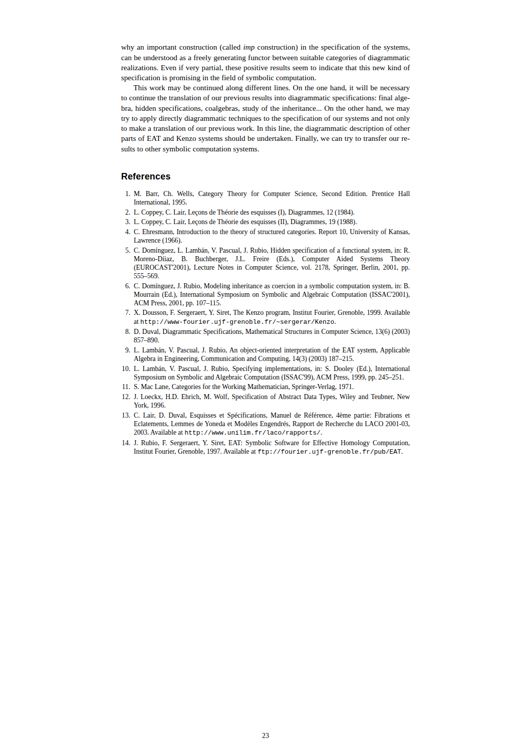why an important construction (called imp construction) in the specification of the systems, can be understood as a freely generating functor between suitable categories of diagrammatic realizations. Even if very partial, these positive results seem to indicate that this new kind of specification is promising in the field of symbolic computation.
This work may be continued along different lines. On the one hand, it will be necessary to continue the translation of our previous results into diagrammatic specifications: final algebra, hidden specifications, coalgebras, study of the inheritance... On the other hand, we may try to apply directly diagrammatic techniques to the specification of our systems and not only to make a translation of our previous work. In this line, the diagrammatic description of other parts of EAT and Kenzo systems should be undertaken. Finally, we can try to transfer our results to other symbolic computation systems.
References
M. Barr, Ch. Wells, Category Theory for Computer Science, Second Edition. Prentice Hall International, 1995.
L. Coppey, C. Lair, Leçons de Théorie des esquisses (I), Diagrammes, 12 (1984).
L. Coppey, C. Lair, Leçons de Théorie des esquisses (II), Diagrammes, 19 (1988).
C. Ehresmann, Introduction to the theory of structured categories. Report 10, University of Kansas, Lawrence (1966).
C. Domínguez, L. Lambán, V. Pascual, J. Rubio, Hidden specification of a functional system, in: R. Moreno-Díiaz, B. Buchberger, J.L. Freire (Eds.), Computer Aided Systems Theory (EUROCAST'2001), Lecture Notes in Computer Science, vol. 2178, Springer, Berlin, 2001, pp. 555–569.
C. Domínguez, J. Rubio, Modeling inheritance as coercion in a symbolic computation system, in: B. Mourrain (Ed.), International Symposium on Symbolic and Algebraic Computation (ISSAC'2001), ACM Press, 2001, pp. 107–115.
X. Dousson, F. Sergeraert, Y. Siret, The Kenzo program, Institut Fourier, Grenoble, 1999. Available at http://www-fourier.ujf-grenoble.fr/~sergerar/Kenzo.
D. Duval, Diagrammatic Specifications, Mathematical Structures in Computer Science, 13(6) (2003) 857–890.
L. Lambán, V. Pascual, J. Rubio, An object-oriented interpretation of the EAT system, Applicable Algebra in Engineering, Communication and Computing, 14(3) (2003) 187–215.
L. Lambán, V. Pascual, J. Rubio, Specifying implementations, in: S. Dooley (Ed.), International Symposium on Symbolic and Algebraic Computation (ISSAC'99), ACM Press, 1999, pp. 245–251.
S. Mac Lane, Categories for the Working Mathematician, Springer-Verlag, 1971.
J. Loeckx, H.D. Ehrich, M. Wolf, Specification of Abstract Data Types, Wiley and Teubner, New York, 1996.
C. Lair, D. Duval, Esquisses et Spécifications, Manuel de Référence, 4ème partie: Fibrations et Eclatements, Lemmes de Yoneda et Modèles Engendrés, Rapport de Recherche du LACO 2001-03, 2003. Available at http://www.unilim.fr/laco/rapports/.
J. Rubio, F. Sergeraert, Y. Siret, EAT: Symbolic Software for Effective Homology Computation, Institut Fourier, Grenoble, 1997. Available at ftp://fourier.ujf-grenoble.fr/pub/EAT.
23